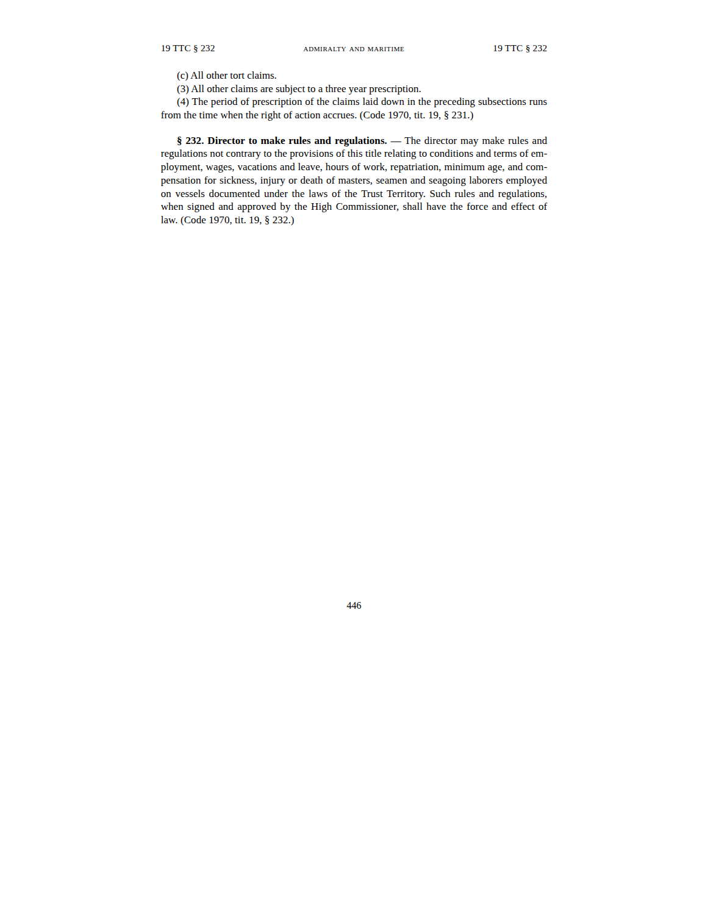19 TTC § 232 Admiralty and Maritime 19 TTC § 232
(c) All other tort claims.
(3) All other claims are subject to a three year prescription.
(4) The period of prescription of the claims laid down in the preceding subsections runs from the time when the right of action accrues. (Code 1970, tit. 19, § 231.)
§ 232. Director to make rules and regulations. — The director may make rules and regulations not contrary to the provisions of this title relating to conditions and terms of employment, wages, vacations and leave, hours of work, repatriation, minimum age, and compensation for sickness, injury or death of masters, seamen and seagoing laborers employed on vessels documented under the laws of the Trust Territory. Such rules and regulations, when signed and approved by the High Commissioner, shall have the force and effect of law. (Code 1970, tit. 19, § 232.)
446